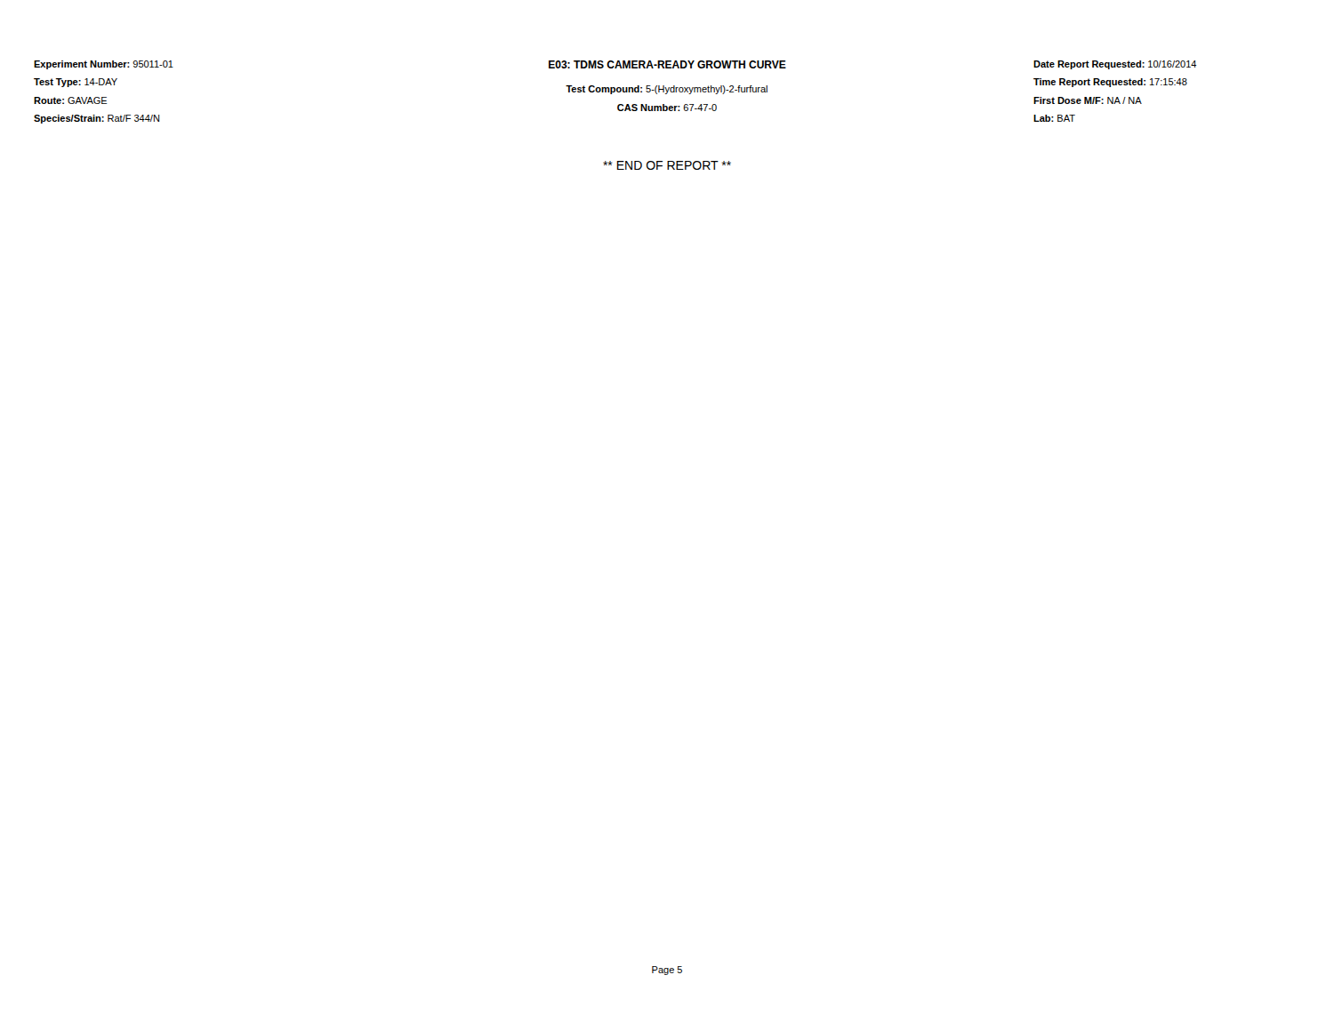Experiment Number: 95011-01
Test Type: 14-DAY
Route: GAVAGE
Species/Strain: Rat/F 344/N
E03: TDMS CAMERA-READY GROWTH CURVE
Test Compound: 5-(Hydroxymethyl)-2-furfural
CAS Number: 67-47-0
Date Report Requested: 10/16/2014
Time Report Requested: 17:15:48
First Dose M/F: NA / NA
Lab: BAT
** END OF REPORT **
Page 5